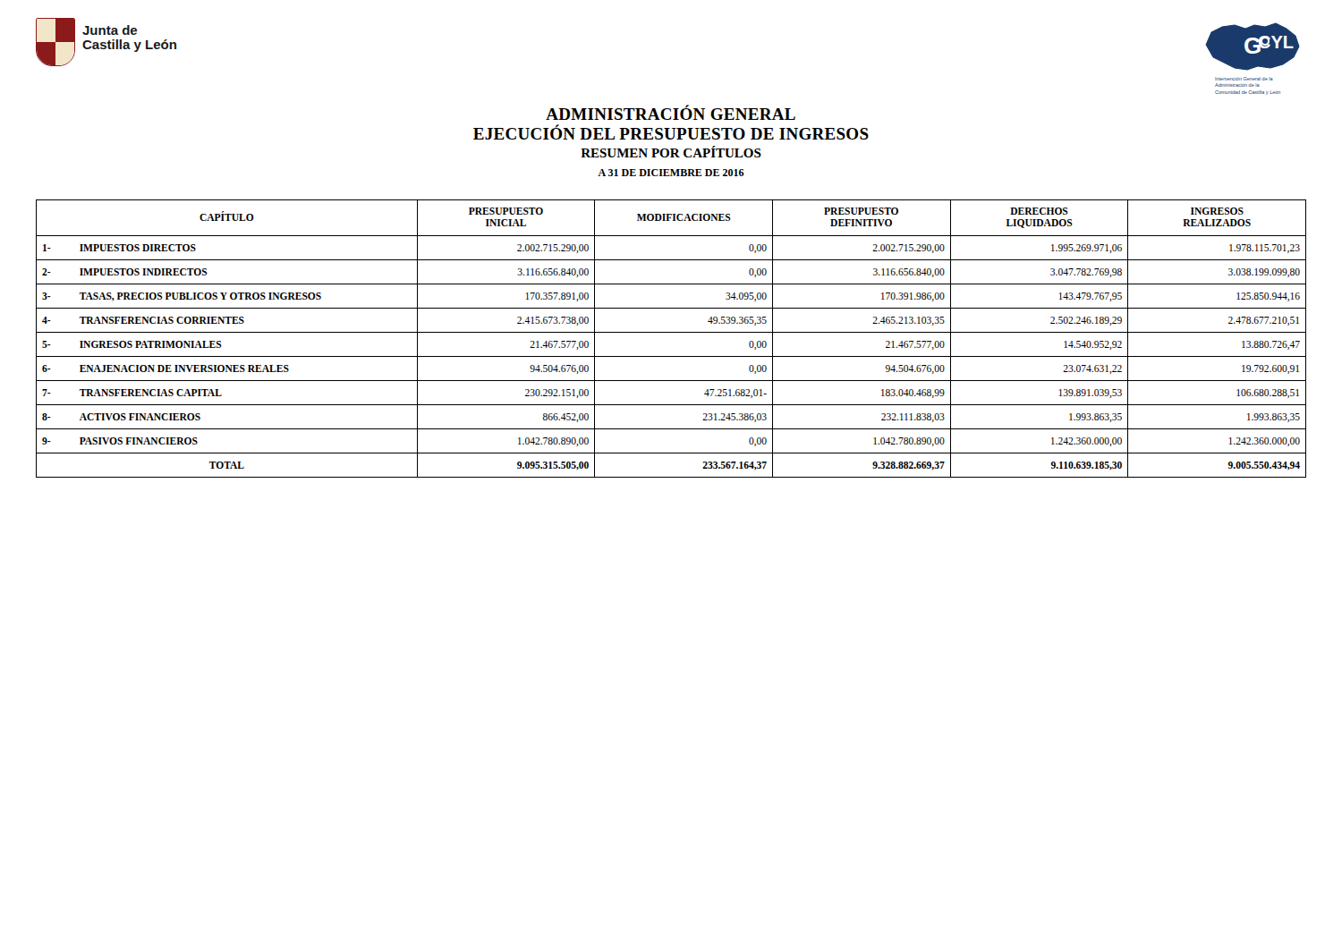Junta de
Castilla y León
G CYL
Intervención General de la
Administración de la
Comunidad de Castilla y León
ADMINISTRACIÓN GENERAL
EJECUCIÓN DEL PRESUPUESTO DE INGRESOS
RESUMEN POR CAPÍTULOS
A 31 DE DICIEMBRE DE 2016
| CAPÍTULO | PRESUPUESTO INICIAL | MODIFICACIONES | PRESUPUESTO DEFINITIVO | DERECHOS LIQUIDADOS | INGRESOS REALIZADOS |
| --- | --- | --- | --- | --- | --- |
| 1- | IMPUESTOS DIRECTOS | 2.002.715.290,00 | 0,00 | 2.002.715.290,00 | 1.995.269.971,06 | 1.978.115.701,23 |
| 2- | IMPUESTOS INDIRECTOS | 3.116.656.840,00 | 0,00 | 3.116.656.840,00 | 3.047.782.769,98 | 3.038.199.099,80 |
| 3- | TASAS, PRECIOS PUBLICOS Y OTROS INGRESOS | 170.357.891,00 | 34.095,00 | 170.391.986,00 | 143.479.767,95 | 125.850.944,16 |
| 4- | TRANSFERENCIAS CORRIENTES | 2.415.673.738,00 | 49.539.365,35 | 2.465.213.103,35 | 2.502.246.189,29 | 2.478.677.210,51 |
| 5- | INGRESOS PATRIMONIALES | 21.467.577,00 | 0,00 | 21.467.577,00 | 14.540.952,92 | 13.880.726,47 |
| 6- | ENAJENACION DE INVERSIONES REALES | 94.504.676,00 | 0,00 | 94.504.676,00 | 23.074.631,22 | 19.792.600,91 |
| 7- | TRANSFERENCIAS CAPITAL | 230.292.151,00 | 47.251.682,01- | 183.040.468,99 | 139.891.039,53 | 106.680.288,51 |
| 8- | ACTIVOS FINANCIEROS | 866.452,00 | 231.245.386,03 | 232.111.838,03 | 1.993.863,35 | 1.993.863,35 |
| 9- | PASIVOS FINANCIEROS | 1.042.780.890,00 | 0,00 | 1.042.780.890,00 | 1.242.360.000,00 | 1.242.360.000,00 |
| TOTAL | 9.095.315.505,00 | 233.567.164,37 | 9.328.882.669,37 | 9.110.639.185,30 | 9.005.550.434,94 |